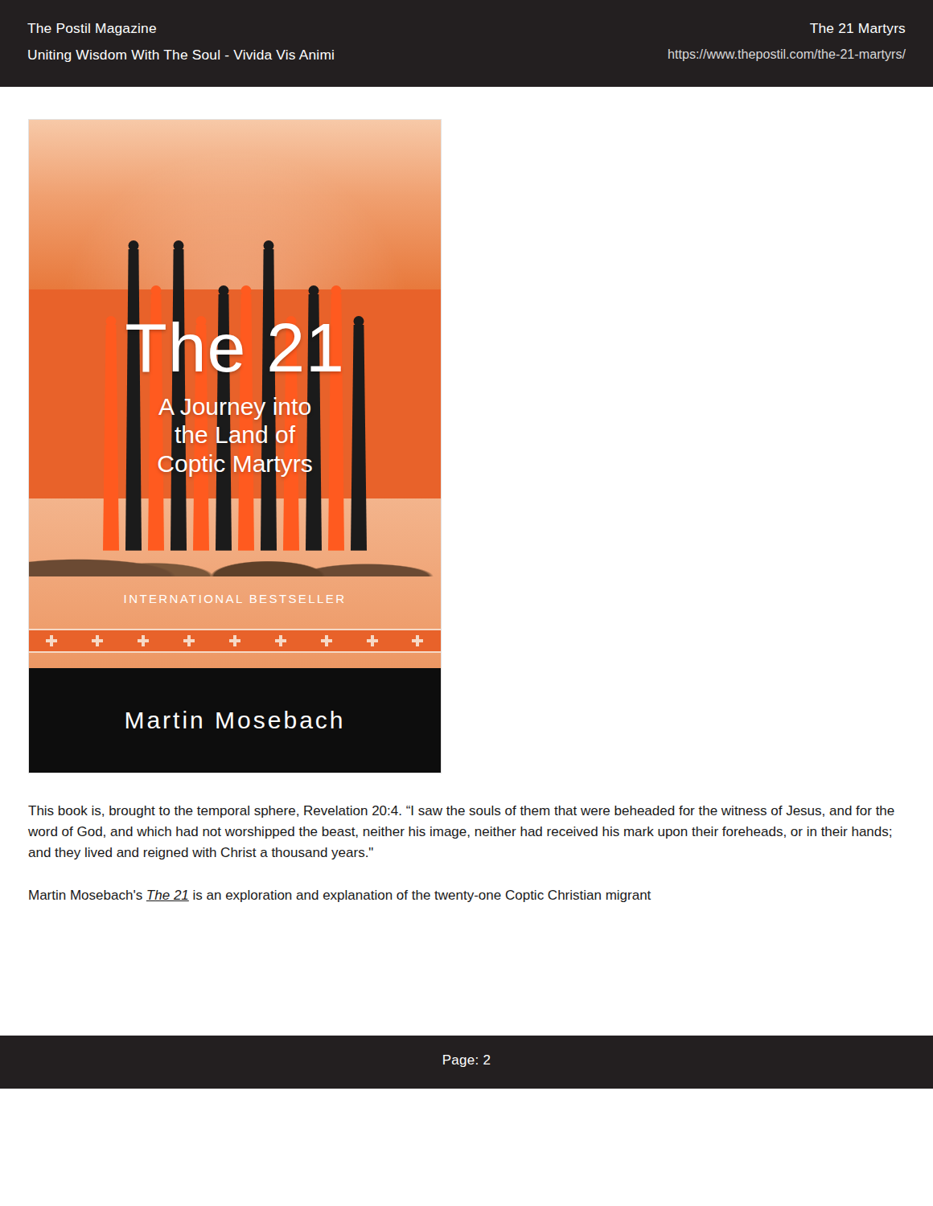The Postil Magazine Uniting Wisdom With The Soul - Vivida Vis Animi
The 21 Martyrs https://www.thepostil.com/the-21-martyrs/
The 21
A Journey into
the Land of
Coptic Martyrs
INTERNATIONAL BESTSELLER
Martin Mosebach
This book is, brought to the temporal sphere, Revelation 20:4. “I saw the souls of them that were beheaded for the witness of Jesus, and for the word of God, and which had not worshipped the beast, neither his image, neither had received his mark upon their foreheads, or in their hands; and they lived and reigned with Christ a thousand years."
Martin Mosebach's The 21 is an exploration and explanation of the twenty-one Coptic Christian migrant
Page: 2